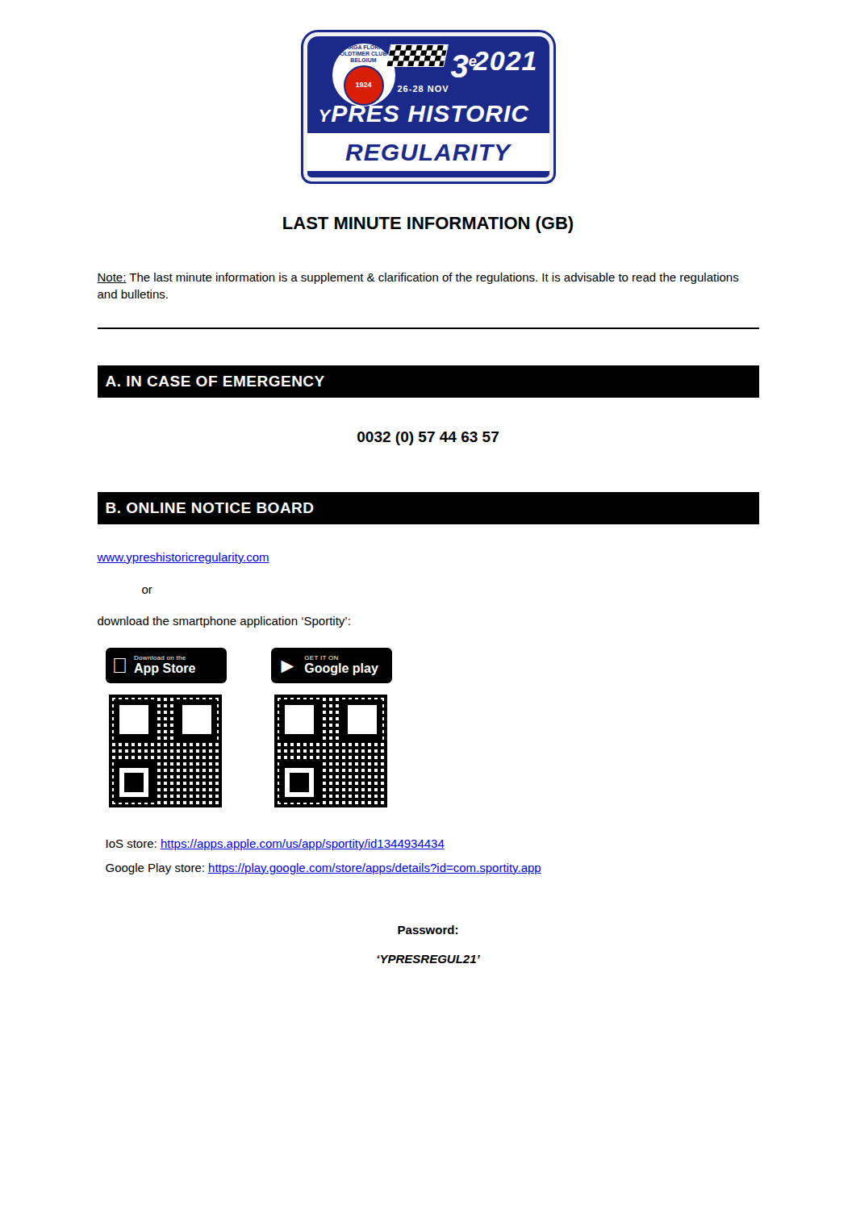TARGA FLORIO
OLDTIMER CLUB BELGIUM
1924
3e
2021
26-28 NOV
YPRES HISTORIC
REGULARITY
LAST MINUTE INFORMATION (GB)
Note: The last minute information is a supplement & clarification of the regulations. It is advisable to read the regulations and bulletins.
A. In case of emergency
0032 (0) 57 44 63 57
B. Online notice board
www.ypreshistoricregularity.com
or
download the smartphone application ‘Sportity’:
 Download on the App Store
► GET IT ON Google play
IoS store: https://apps.apple.com/us/app/sportity/id1344934434
Google Play store: https://play.google.com/store/apps/details?id=com.sportity.app
Password:
‘YPRESREGUL21’